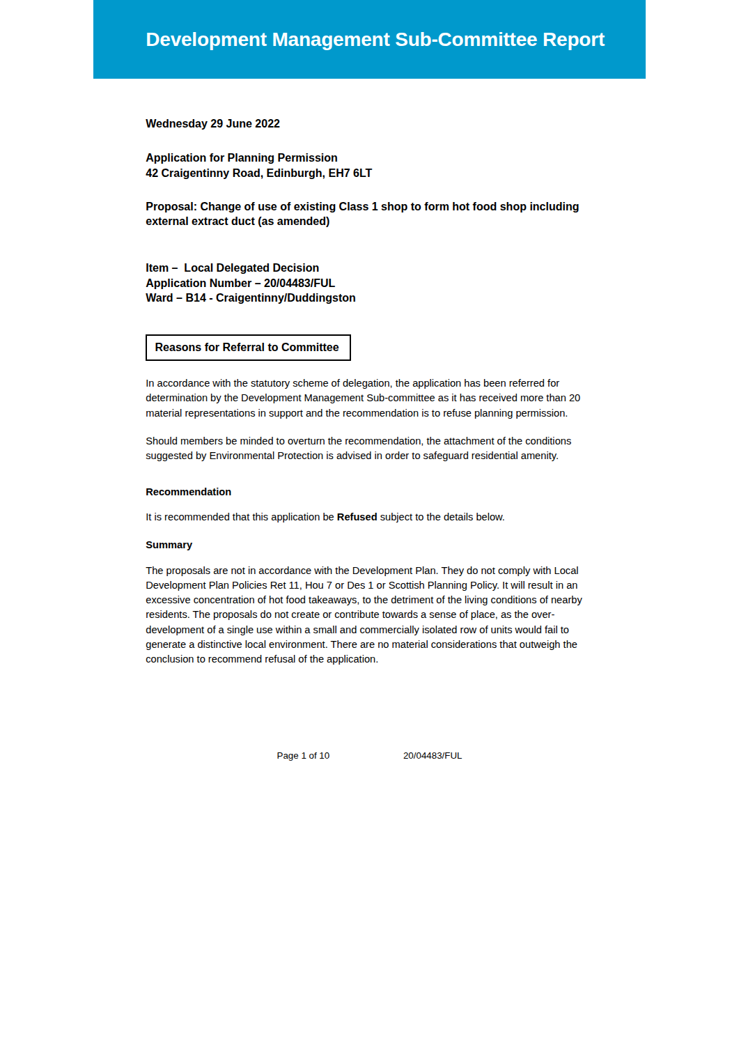Development Management Sub-Committee Report
Wednesday 29 June 2022
Application for Planning Permission
42 Craigentinny Road, Edinburgh, EH7 6LT
Proposal: Change of use of existing Class 1 shop to form hot food shop including external extract duct (as amended)
Item – Local Delegated Decision
Application Number – 20/04483/FUL
Ward – B14 - Craigentinny/Duddingston
Reasons for Referral to Committee
In accordance with the statutory scheme of delegation, the application has been referred for determination by the Development Management Sub-committee as it has received more than 20 material representations in support and the recommendation is to refuse planning permission.
Should members be minded to overturn the recommendation, the attachment of the conditions suggested by Environmental Protection is advised in order to safeguard residential amenity.
Recommendation
It is recommended that this application be Refused subject to the details below.
Summary
The proposals are not in accordance with the Development Plan. They do not comply with Local Development Plan Policies Ret 11, Hou 7 or Des 1 or Scottish Planning Policy. It will result in an excessive concentration of hot food takeaways, to the detriment of the living conditions of nearby residents. The proposals do not create or contribute towards a sense of place, as the over-development of a single use within a small and commercially isolated row of units would fail to generate a distinctive local environment. There are no material considerations that outweigh the conclusion to recommend refusal of the application.
Page 1 of 10 20/04483/FUL